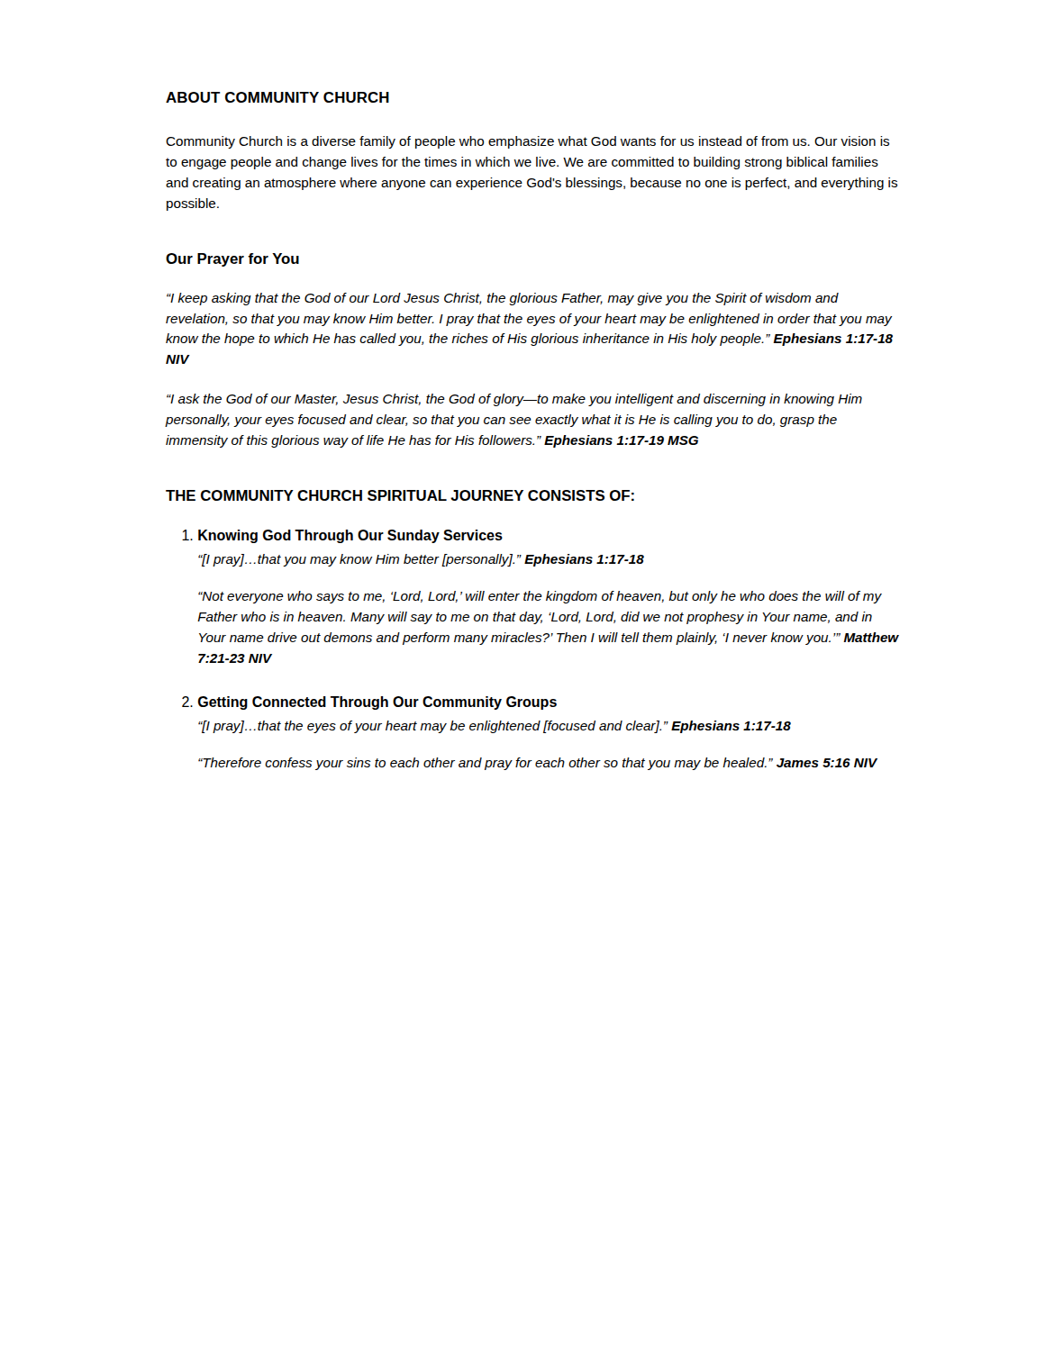ABOUT COMMUNITY CHURCH
Community Church is a diverse family of people who emphasize what God wants for us instead of from us. Our vision is to engage people and change lives for the times in which we live. We are committed to building strong biblical families and creating an atmosphere where anyone can experience God's blessings, because no one is perfect, and everything is possible.
Our Prayer for You
“I keep asking that the God of our Lord Jesus Christ, the glorious Father, may give you the Spirit of wisdom and revelation, so that you may know Him better. I pray that the eyes of your heart may be enlightened in order that you may know the hope to which He has called you, the riches of His glorious inheritance in His holy people.” Ephesians 1:17-18 NIV
“I ask the God of our Master, Jesus Christ, the God of glory—to make you intelligent and discerning in knowing Him personally, your eyes focused and clear, so that you can see exactly what it is He is calling you to do, grasp the immensity of this glorious way of life He has for His followers.” Ephesians 1:17-19 MSG
THE COMMUNITY CHURCH SPIRITUAL JOURNEY CONSISTS OF:
Knowing God Through Our Sunday Services
“[I pray]…that you may know Him better [personally].” Ephesians 1:17-18
“Not everyone who says to me, ‘Lord, Lord,’ will enter the kingdom of heaven, but only he who does the will of my Father who is in heaven. Many will say to me on that day, ‘Lord, Lord, did we not prophesy in Your name, and in Your name drive out demons and perform many miracles?’ Then I will tell them plainly, ‘I never know you.’” Matthew 7:21-23 NIV
Getting Connected Through Our Community Groups
“[I pray]…that the eyes of your heart may be enlightened [focused and clear].” Ephesians 1:17-18
“Therefore confess your sins to each other and pray for each other so that you may be healed.” James 5:16 NIV